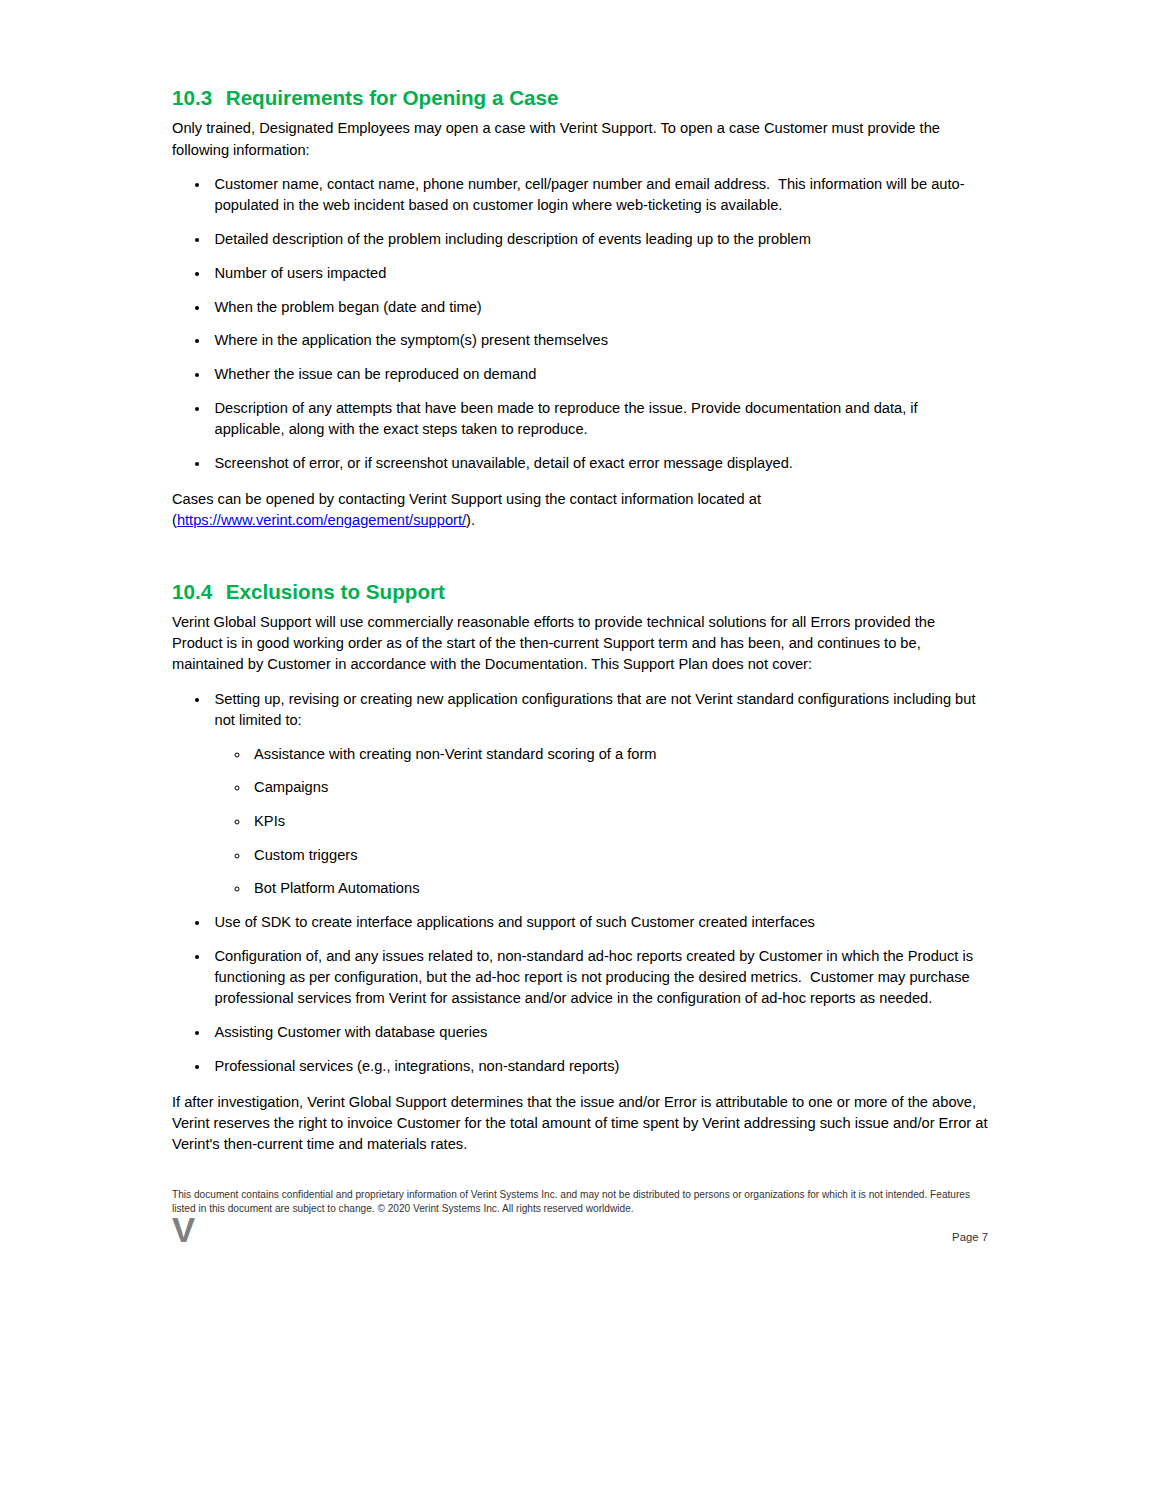10.3 Requirements for Opening a Case
Only trained, Designated Employees may open a case with Verint Support. To open a case Customer must provide the following information:
Customer name, contact name, phone number, cell/pager number and email address. This information will be auto-populated in the web incident based on customer login where web-ticketing is available.
Detailed description of the problem including description of events leading up to the problem
Number of users impacted
When the problem began (date and time)
Where in the application the symptom(s) present themselves
Whether the issue can be reproduced on demand
Description of any attempts that have been made to reproduce the issue. Provide documentation and data, if applicable, along with the exact steps taken to reproduce.
Screenshot of error, or if screenshot unavailable, detail of exact error message displayed.
Cases can be opened by contacting Verint Support using the contact information located at (https://www.verint.com/engagement/support/).
10.4 Exclusions to Support
Verint Global Support will use commercially reasonable efforts to provide technical solutions for all Errors provided the Product is in good working order as of the start of the then-current Support term and has been, and continues to be, maintained by Customer in accordance with the Documentation. This Support Plan does not cover:
Setting up, revising or creating new application configurations that are not Verint standard configurations including but not limited to:
Assistance with creating non-Verint standard scoring of a form
Campaigns
KPIs
Custom triggers
Bot Platform Automations
Use of SDK to create interface applications and support of such Customer created interfaces
Configuration of, and any issues related to, non-standard ad-hoc reports created by Customer in which the Product is functioning as per configuration, but the ad-hoc report is not producing the desired metrics. Customer may purchase professional services from Verint for assistance and/or advice in the configuration of ad-hoc reports as needed.
Assisting Customer with database queries
Professional services (e.g., integrations, non-standard reports)
If after investigation, Verint Global Support determines that the issue and/or Error is attributable to one or more of the above, Verint reserves the right to invoice Customer for the total amount of time spent by Verint addressing such issue and/or Error at Verint's then-current time and materials rates.
This document contains confidential and proprietary information of Verint Systems Inc. and may not be distributed to persons or organizations for which it is not intended. Features listed in this document are subject to change. © 2020 Verint Systems Inc. All rights reserved worldwide.
V
Page 7